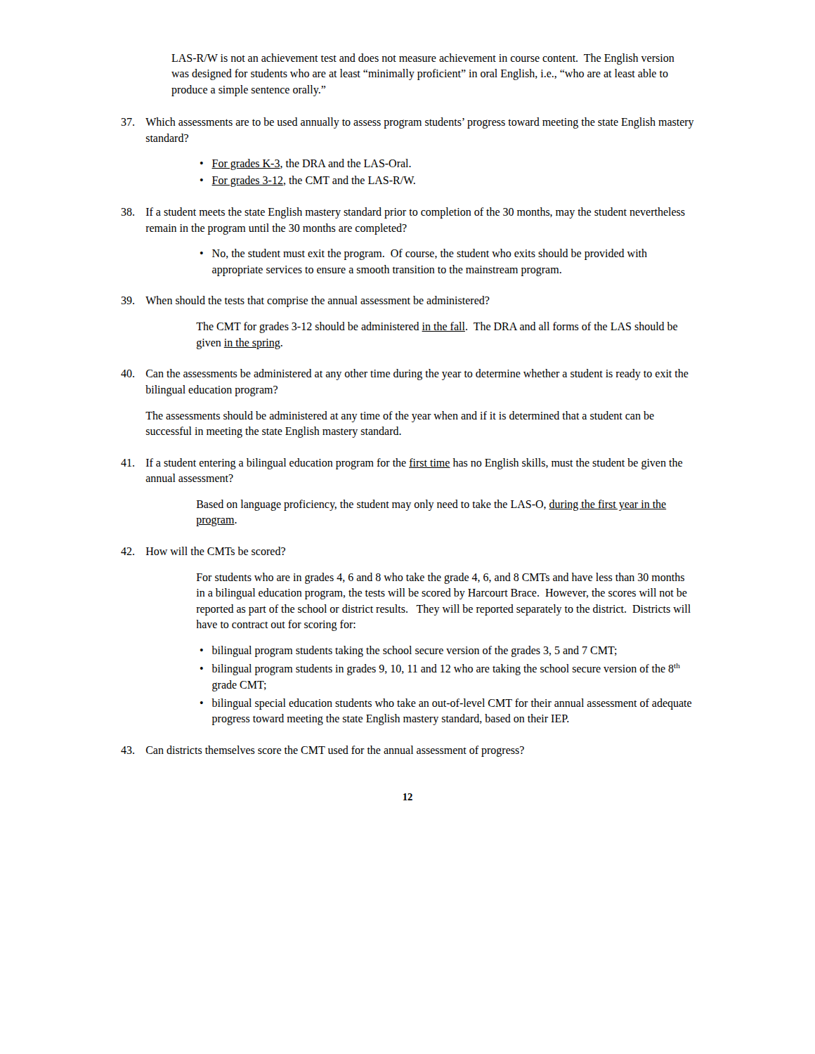LAS-R/W is not an achievement test and does not measure achievement in course content. The English version was designed for students who are at least “minimally proficient” in oral English, i.e., “who are at least able to produce a simple sentence orally.”
Which assessments are to be used annually to assess program students’ progress toward meeting the state English mastery standard?
For grades K-3, the DRA and the LAS-Oral.
For grades 3-12, the CMT and the LAS-R/W.
If a student meets the state English mastery standard prior to completion of the 30 months, may the student nevertheless remain in the program until the 30 months are completed?
No, the student must exit the program. Of course, the student who exits should be provided with appropriate services to ensure a smooth transition to the mainstream program.
When should the tests that comprise the annual assessment be administered?
The CMT for grades 3-12 should be administered in the fall. The DRA and all forms of the LAS should be given in the spring.
Can the assessments be administered at any other time during the year to determine whether a student is ready to exit the bilingual education program?
The assessments should be administered at any time of the year when and if it is determined that a student can be successful in meeting the state English mastery standard.
If a student entering a bilingual education program for the first time has no English skills, must the student be given the annual assessment?
Based on language proficiency, the student may only need to take the LAS-O, during the first year in the program.
How will the CMTs be scored?
For students who are in grades 4, 6 and 8 who take the grade 4, 6, and 8 CMTs and have less than 30 months in a bilingual education program, the tests will be scored by Harcourt Brace. However, the scores will not be reported as part of the school or district results. They will be reported separately to the district. Districts will have to contract out for scoring for:
bilingual program students taking the school secure version of the grades 3, 5 and 7 CMT;
bilingual program students in grades 9, 10, 11 and 12 who are taking the school secure version of the 8th grade CMT;
bilingual special education students who take an out-of-level CMT for their annual assessment of adequate progress toward meeting the state English mastery standard, based on their IEP.
Can districts themselves score the CMT used for the annual assessment of progress?
12